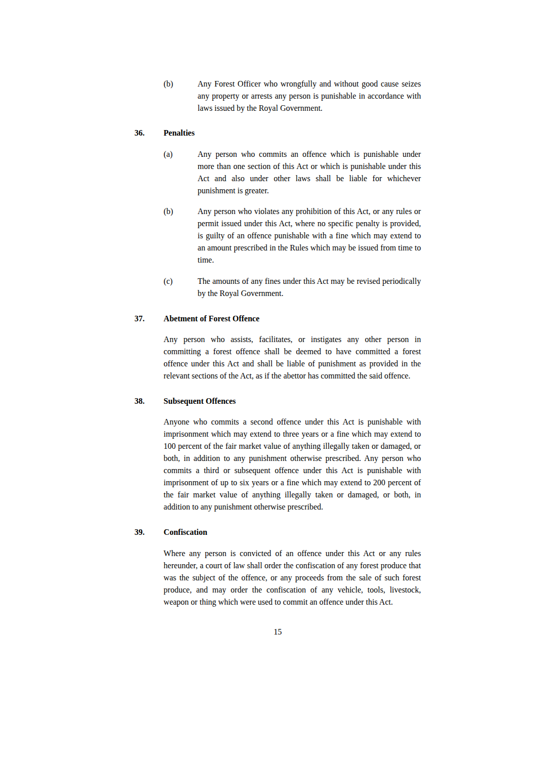(b)
Any Forest Officer who wrongfully and without good cause seizes any property or arrests any person is punishable in accordance with laws issued by the Royal Government.
36.
Penalties
(a)
Any person who commits an offence which is punishable under more than one section of this Act or which is punishable under this Act and also under other laws shall be liable for whichever punishment is greater.
(b)
Any person who violates any prohibition of this Act, or any rules or permit issued under this Act, where no specific penalty is provided, is guilty of an offence punishable with a fine which may extend to an amount prescribed in the Rules which may be issued from time to time.
(c)
The amounts of any fines under this Act may be revised periodically by the Royal Government.
37.
Abetment of Forest Offence
Any person who assists, facilitates, or instigates any other person in committing a forest offence shall be deemed to have committed a forest offence under this Act and shall be liable of punishment as provided in the relevant sections of the Act, as if the abettor has committed the said offence.
38.
Subsequent Offences
Anyone who commits a second offence under this Act is punishable with imprisonment which may extend to three years or a fine which may extend to 100 percent of the fair market value of anything illegally taken or damaged, or both, in addition to any punishment otherwise prescribed. Any person who commits a third or subsequent offence under this Act is punishable with imprisonment of up to six years or a fine which may extend to 200 percent of the fair market value of anything illegally taken or damaged, or both, in addition to any punishment otherwise prescribed.
39.
Confiscation
Where any person is convicted of an offence under this Act or any rules hereunder, a court of law shall order the confiscation of any forest produce that was the subject of the offence, or any proceeds from the sale of such forest produce, and may order the confiscation of any vehicle, tools, livestock, weapon or thing which were used to commit an offence under this Act.
15